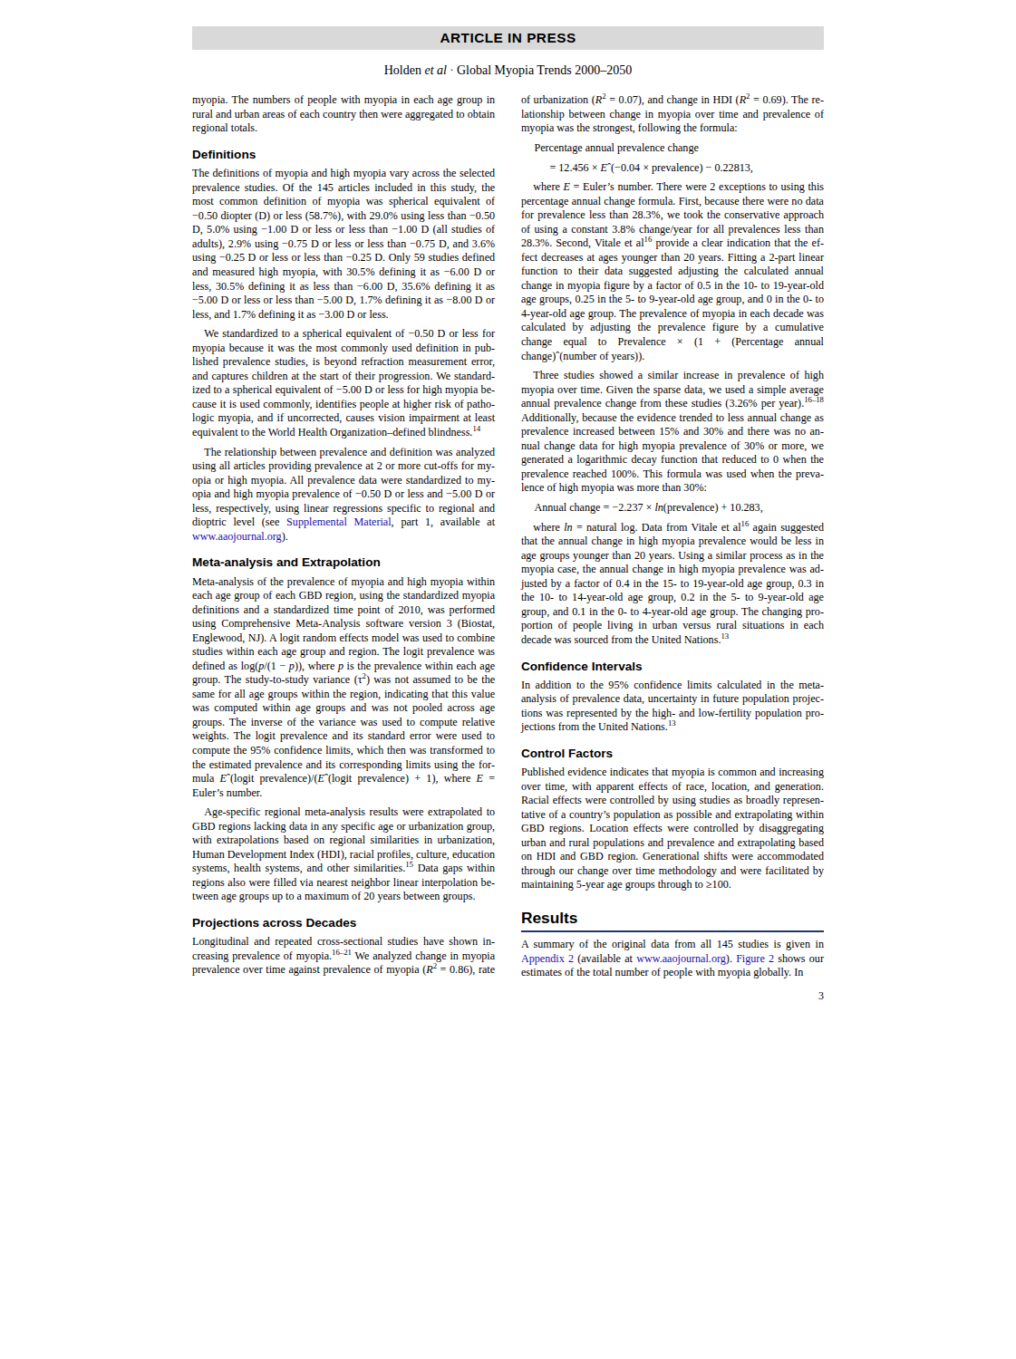ARTICLE IN PRESS
Holden et al · Global Myopia Trends 2000–2050
myopia. The numbers of people with myopia in each age group in rural and urban areas of each country then were aggregated to obtain regional totals.
Definitions
The definitions of myopia and high myopia vary across the selected prevalence studies. Of the 145 articles included in this study, the most common definition of myopia was spherical equivalent of −0.50 diopter (D) or less (58.7%), with 29.0% using less than −0.50 D, 5.0% using −1.00 D or less or less than −1.00 D (all studies of adults), 2.9% using −0.75 D or less or less than −0.75 D, and 3.6% using −0.25 D or less or less than −0.25 D. Only 59 studies defined and measured high myopia, with 30.5% defining it as −6.00 D or less, 30.5% defining it as less than −6.00 D, 35.6% defining it as −5.00 D or less or less than −5.00 D, 1.7% defining it as −8.00 D or less, and 1.7% defining it as −3.00 D or less.
We standardized to a spherical equivalent of −0.50 D or less for myopia because it was the most commonly used definition in published prevalence studies, is beyond refraction measurement error, and captures children at the start of their progression. We standardized to a spherical equivalent of −5.00 D or less for high myopia because it is used commonly, identifies people at higher risk of pathologic myopia, and if uncorrected, causes vision impairment at least equivalent to the World Health Organization–defined blindness.14
The relationship between prevalence and definition was analyzed using all articles providing prevalence at 2 or more cut-offs for myopia or high myopia. All prevalence data were standardized to myopia and high myopia prevalence of −0.50 D or less and −5.00 D or less, respectively, using linear regressions specific to regional and dioptric level (see Supplemental Material, part 1, available at www.aaojournal.org).
Meta-analysis and Extrapolation
Meta-analysis of the prevalence of myopia and high myopia within each age group of each GBD region, using the standardized myopia definitions and a standardized time point of 2010, was performed using Comprehensive Meta-Analysis software version 3 (Biostat, Englewood, NJ). A logit random effects model was used to combine studies within each age group and region. The logit prevalence was defined as log(p/(1 − p)), where p is the prevalence within each age group. The study-to-study variance (τ2) was not assumed to be the same for all age groups within the region, indicating that this value was computed within age groups and was not pooled across age groups. The inverse of the variance was used to compute relative weights. The logit prevalence and its standard error were used to compute the 95% confidence limits, which then was transformed to the estimated prevalence and its corresponding limits using the formula Eˆ(logit prevalence)/(Eˆ(logit prevalence) + 1), where E = Euler’s number.
Age-specific regional meta-analysis results were extrapolated to GBD regions lacking data in any specific age or urbanization group, with extrapolations based on regional similarities in urbanization, Human Development Index (HDI), racial profiles, culture, education systems, health systems, and other similarities.15 Data gaps within regions also were filled via nearest neighbor linear interpolation between age groups up to a maximum of 20 years between groups.
Projections across Decades
Longitudinal and repeated cross-sectional studies have shown increasing prevalence of myopia.16–21 We analyzed change in myopia prevalence over time against prevalence of myopia (R2 = 0.86), rate of urbanization (R2 = 0.07), and change in HDI (R2 = 0.69). The relationship between change in myopia over time and prevalence of myopia was the strongest, following the formula:
Percentage annual prevalence change
= 12.456 × Eˆ(−0.04 × prevalence) − 0.22813,
where E = Euler’s number. There were 2 exceptions to using this percentage annual change formula. First, because there were no data for prevalence less than 28.3%, we took the conservative approach of using a constant 3.8% change/year for all prevalences less than 28.3%. Second, Vitale et al16 provide a clear indication that the effect decreases at ages younger than 20 years. Fitting a 2-part linear function to their data suggested adjusting the calculated annual change in myopia figure by a factor of 0.5 in the 10- to 19-year-old age groups, 0.25 in the 5- to 9-year-old age group, and 0 in the 0- to 4-year-old age group. The prevalence of myopia in each decade was calculated by adjusting the prevalence figure by a cumulative change equal to Prevalence × (1 + (Percentage annual change)ˆ(number of years)).
Three studies showed a similar increase in prevalence of high myopia over time. Given the sparse data, we used a simple average annual prevalence change from these studies (3.26% per year).16–18 Additionally, because the evidence trended to less annual change as prevalence increased between 15% and 30% and there was no annual change data for high myopia prevalence of 30% or more, we generated a logarithmic decay function that reduced to 0 when the prevalence reached 100%. This formula was used when the prevalence of high myopia was more than 30%:
Annual change = −2.237 × ln(prevalence) + 10.283,
where ln = natural log. Data from Vitale et al16 again suggested that the annual change in high myopia prevalence would be less in age groups younger than 20 years. Using a similar process as in the myopia case, the annual change in high myopia prevalence was adjusted by a factor of 0.4 in the 15- to 19-year-old age group, 0.3 in the 10- to 14-year-old age group, 0.2 in the 5- to 9-year-old age group, and 0.1 in the 0- to 4-year-old age group. The changing proportion of people living in urban versus rural situations in each decade was sourced from the United Nations.13
Confidence Intervals
In addition to the 95% confidence limits calculated in the meta-analysis of prevalence data, uncertainty in future population projections was represented by the high- and low-fertility population projections from the United Nations.13
Control Factors
Published evidence indicates that myopia is common and increasing over time, with apparent effects of race, location, and generation. Racial effects were controlled by using studies as broadly representative of a country’s population as possible and extrapolating within GBD regions. Location effects were controlled by disaggregating urban and rural populations and prevalence and extrapolating based on HDI and GBD region. Generational shifts were accommodated through our change over time methodology and were facilitated by maintaining 5-year age groups through to ≥100.
Results
A summary of the original data from all 145 studies is given in Appendix 2 (available at www.aaojournal.org). Figure 2 shows our estimates of the total number of people with myopia globally. In
3